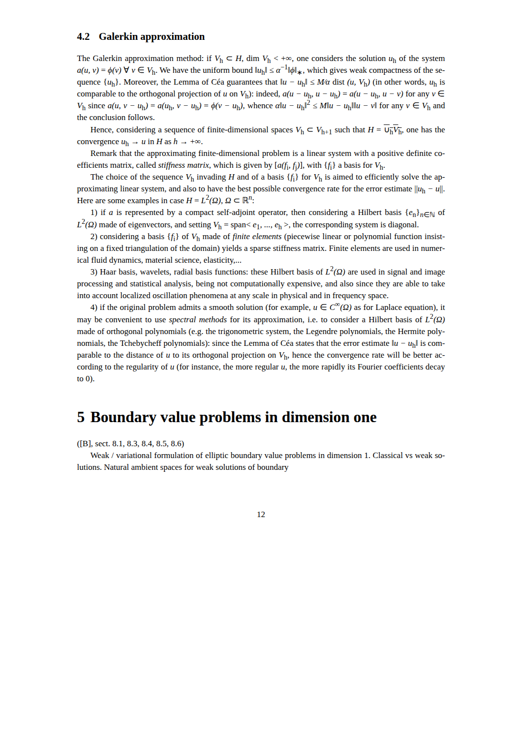4.2 Galerkin approximation
The Galerkin approximation method: if Vh ⊂ H, dim Vh < +∞, one considers the solution uh of the system a(u, v) = ϕ(v) ∀ v ∈ Vh. We have the uniform bound ‖uh‖ ≤ α−1‖ϕ‖∗, which gives weak compactness of the sequence {uh}. Moreover, the Lemma of Céa guarantees that ‖u − uh‖ ≤ M⁄α dist (u, Vh) (in other words, uh is comparable to the orthogonal projection of u on Vh): indeed, a(u − uh, u − uh) = a(u − uh, u − v) for any v ∈ Vh since a(u, v − uh) = a(uh, v − uh) = ϕ(v − uh), whence α‖u − uh‖2 ≤ M‖u − uh‖‖u − v‖ for any v ∈ Vh and the conclusion follows.
Hence, considering a sequence of finite-dimensional spaces Vh ⊂ Vh+1 such that H = ∪hVh, one has the convergence uh → u in H as h → +∞.
Remark that the approximating finite-dimensional problem is a linear system with a positive definite coefficients matrix, called stiffness matrix, which is given by [a(fi, fj)], with {fi} a basis for Vh.
The choice of the sequence Vh invading H and of a basis {fi} for Vh is aimed to efficiently solve the approximating linear system, and also to have the best possible convergence rate for the error estimate ||uh − u||. Here are some examples in case H = L2(Ω), Ω ⊂ ℝn:
1) if a is represented by a compact self-adjoint operator, then considering a Hilbert basis {en}n∈ℕ of L2(Ω) made of eigenvectors, and setting Vh = span< e1, ..., eh >, the corresponding system is diagonal.
2) considering a basis {fi} of Vh made of finite elements (piecewise linear or polynomial function insisting on a fixed triangulation of the domain) yields a sparse stiffness matrix. Finite elements are used in numerical fluid dynamics, material science, elasticity,...
3) Haar basis, wavelets, radial basis functions: these Hilbert basis of L2(Ω) are used in signal and image processing and statistical analysis, being not computationally expensive, and also since they are able to take into account localized oscillation phenomena at any scale in physical and in frequency space.
4) if the original problem admits a smooth solution (for example, u ∈ C∞(Ω) as for Laplace equation), it may be convenient to use spectral methods for its approximation, i.e. to consider a Hilbert basis of L2(Ω) made of orthogonal polynomials (e.g. the trigonometric system, the Legendre polynomials, the Hermite polynomials, the Tchebycheff polynomials): since the Lemma of Céa states that the error estimate ‖u − uh‖ is comparable to the distance of u to its orthogonal projection on Vh, hence the convergence rate will be better according to the regularity of u (for instance, the more regular u, the more rapidly its Fourier coefficients decay to 0).
5 Boundary value problems in dimension one
([B], sect. 8.1, 8.3, 8.4, 8.5, 8.6)
Weak / variational formulation of elliptic boundary value problems in dimension 1. Classical vs weak solutions. Natural ambient spaces for weak solutions of boundary
12